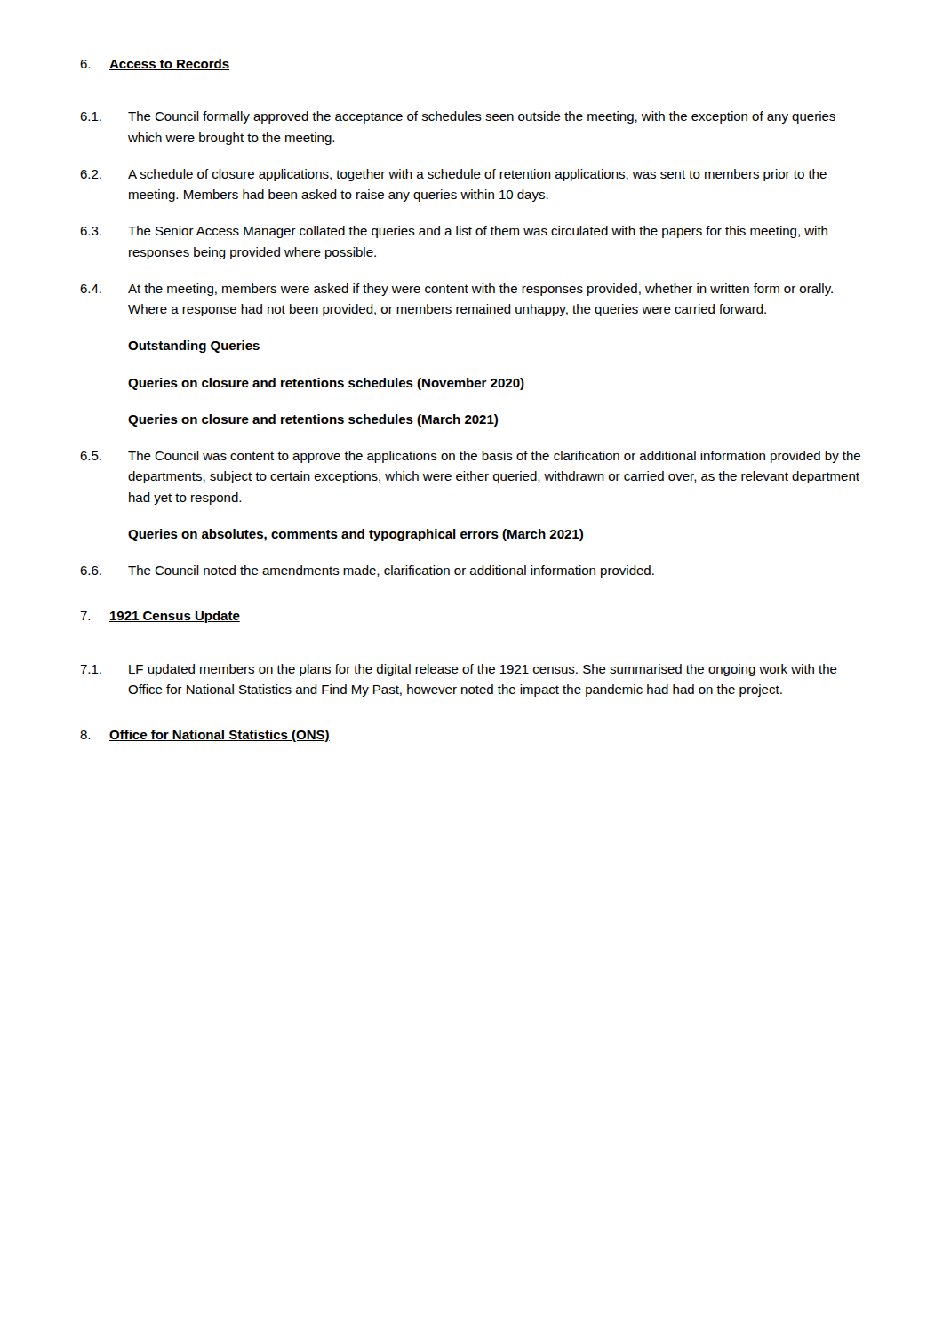6. Access to Records
6.1. The Council formally approved the acceptance of schedules seen outside the meeting, with the exception of any queries which were brought to the meeting.
6.2. A schedule of closure applications, together with a schedule of retention applications, was sent to members prior to the meeting. Members had been asked to raise any queries within 10 days.
6.3. The Senior Access Manager collated the queries and a list of them was circulated with the papers for this meeting, with responses being provided where possible.
6.4. At the meeting, members were asked if they were content with the responses provided, whether in written form or orally. Where a response had not been provided, or members remained unhappy, the queries were carried forward.
Outstanding Queries
Queries on closure and retentions schedules (November 2020)
Queries on closure and retentions schedules (March 2021)
6.5. The Council was content to approve the applications on the basis of the clarification or additional information provided by the departments, subject to certain exceptions, which were either queried, withdrawn or carried over, as the relevant department had yet to respond.
Queries on absolutes, comments and typographical errors (March 2021)
6.6. The Council noted the amendments made, clarification or additional information provided.
7. 1921 Census Update
7.1. LF updated members on the plans for the digital release of the 1921 census. She summarised the ongoing work with the Office for National Statistics and Find My Past, however noted the impact the pandemic had had on the project.
8. Office for National Statistics (ONS)